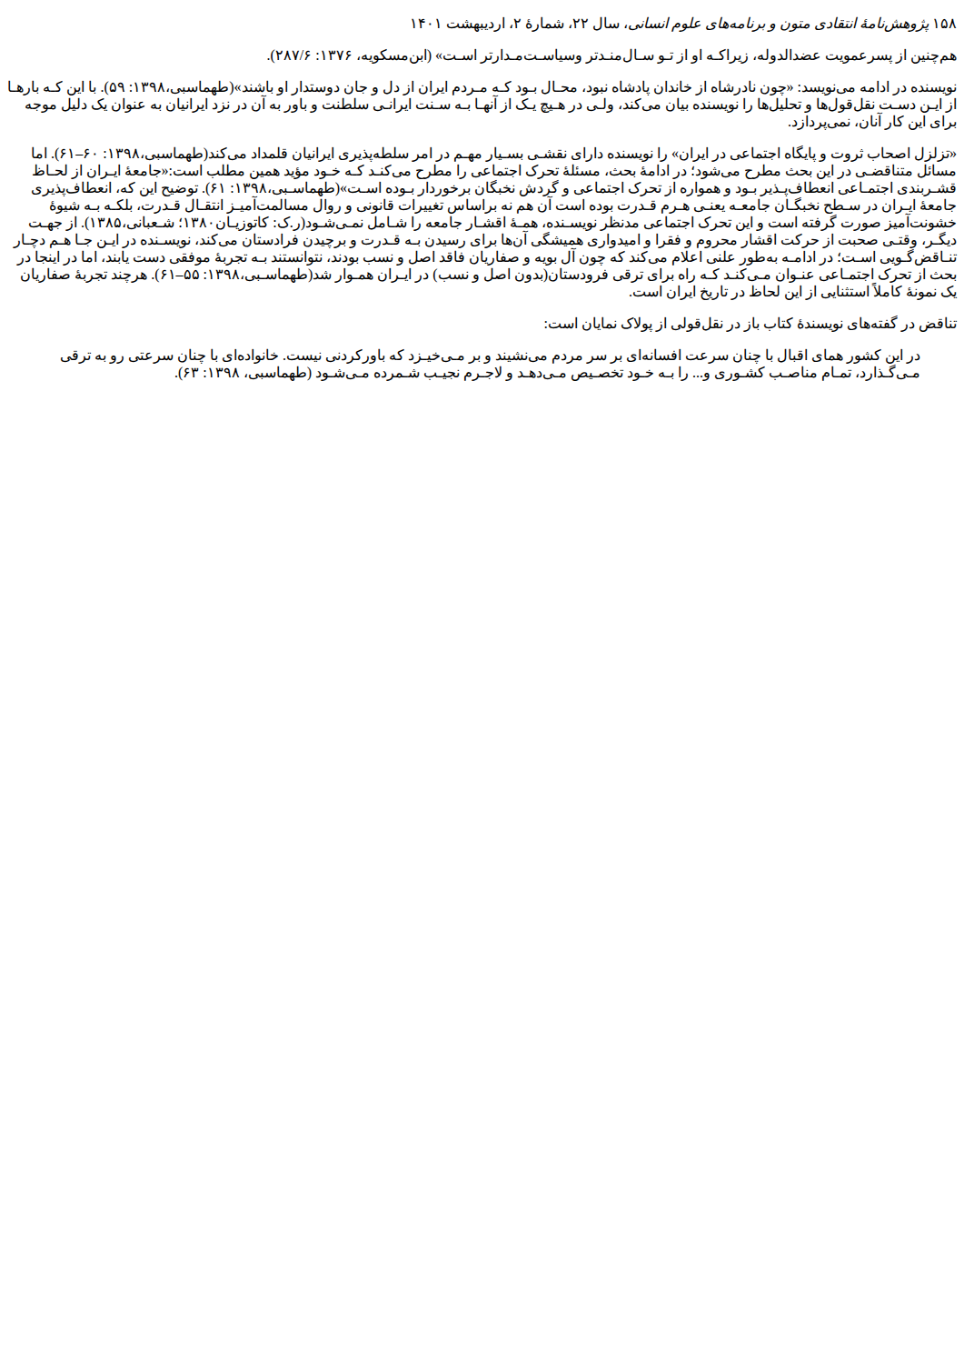۱۵۸ پژوهش‌نامۀ انتقادی متون و برنامه‌های علوم انسانی، سال ۲۲، شمارۀ ۲، اردیبهشت ۱۴۰۱
هم‌چنین از پسرعمویت عضدالدوله، زیراکـه او از تـو سـال‌منـدتر وسیاسـت‌مـدارتر اسـت» (ابن‌مسکویه، ۱۳۷۶: ۲۸۷/۶).
نویسنده در ادامه می‌نویسد: «چون نادرشاه از خاندان پادشاه نبود، محـال بـود کـه مـردم ایران از دل و جان دوستدار او باشند»(طهماسبی،۱۳۹۸: ۵۹). با این کـه بارهـا از ایـن دسـت نقل‌قول‌ها و تحلیل‌ها را نویسنده بیان می‌کند، ولـی در هـیچ یـک از آنهـا بـه سـنت ایرانـی سلطنت و باور به آن در نزد ایرانیان به عنوان یک دلیل موجه برای این کار آنان، نمی‌پردازد.
«تزلزل اصحاب ثروت و پایگاه اجتماعی در ایران» را نویسنده دارای نقشـی بسـیار مهـم در امر سلطه‌پذیری ایرانیان قلمداد می‌کند(طهماسبی،۱۳۹۸: ۶۰–۶۱). اما مسائل متناقضـی در این بحث مطرح می‌شود؛ در ادامۀ بحث، مسئلۀ تحرک اجتماعی را مطرح می‌کنـد کـه خـود مؤید همین مطلب است:«جامعۀ ایـران از لحـاظ قشـربندی اجتمـاعی انعطاف‌پـذیر بـود و همواره از تحرک اجتماعی و گردش نخبگان برخوردار بـوده اسـت»(طهماسـبی،۱۳۹۸: ۶۱). توضیح این که، انعطاف‌پذیری جامعۀ ایـران در سـطح نخبگـان جامعـه یعنـی هـرم قـدرت بوده است آن هم نه براساس تغییرات قانونی و روال مسالمت‌آمیـز انتقـال قـدرت، بلکـه بـه شیوۀ خشونت‌آمیز صورت گرفته است و این تحرک اجتماعی مدنظر نویسـنده، همـۀ اقشـار جامعه را شـامل نمـی‌شـود(ر.ک: کاتوزیـان۱۳۸۰؛ شـعبانی،۱۳۸۵). از جهـت دیگـر، وقتـی صحبت از حرکت اقشار محروم و فقرا و امیدواری همیشگی آن‌ها برای رسیدن بـه قـدرت و برچیدن فرادستان می‌کند، نویسـنده در ایـن جـا هـم دچـار تنـاقض‌گـویی اسـت؛ در ادامـه به‌طور علنی اعلام می‌کند که چون آل بویه و صفاریان فاقد اصل و نسب بودند، نتوانستند بـه تجربۀ موفقی دست یابند، اما در اینجا در بحث از تحرک اجتمـاعی عنـوان مـی‌کنـد کـه راه برای ترقی فرودستان(بدون اصل و نسب) در ایـران همـوار شد(طهماسـبی،۱۳۹۸: ۵۵–۶۱). هرچند تجربۀ صفاریان یک نمونۀ کاملاً استثنایی از این لحاظ در تاریخ ایران است.
تناقض در گفته‌های نویسندۀ کتاب باز در نقل‌قولی از پولاک نمایان است:
در این کشور همای اقبال با چنان سرعت افسانه‌ای بر سر مردم می‌نشیند و بر مـی‌خیـزد که باورکردنی نیست. خانواده‌ای با چنان سرعتی رو به ترقی مـی‌گـذارد، تمـام مناصـب کشـوری و... را بـه خـود تخصـیص مـی‌دهـد و لاجـرم نجیـب شـمرده مـی‌شـود (طهماسبی، ۱۳۹۸: ۶۳).